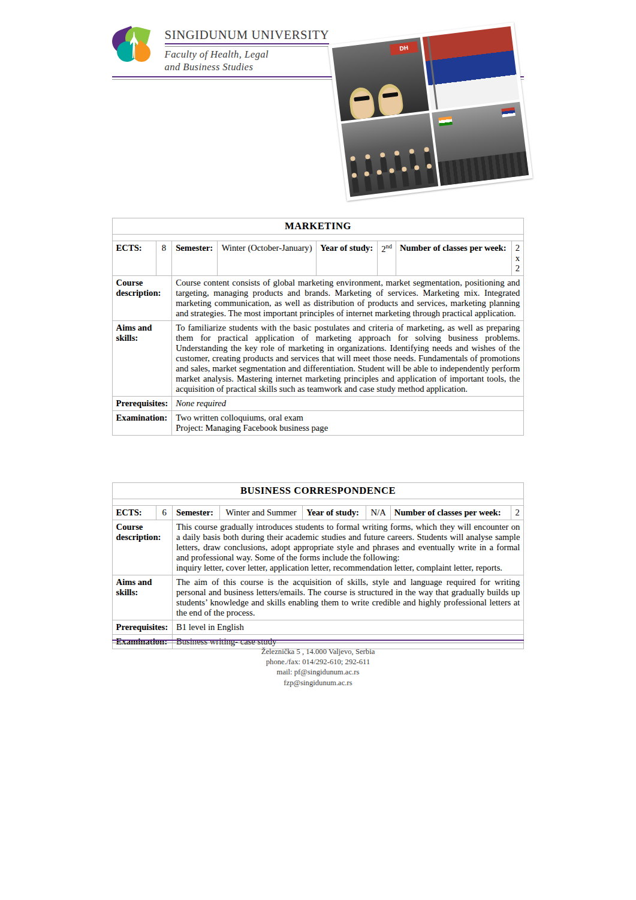SINGIDUNUM UNIVERSITY
Faculty of Health, Legal
and Business Studies
| MARKETING |
| ECTS: | 8 | Semester: | Winter (October-January) | Year of study: | 2 nd | Number of classes per week: | 2 x 2 |
| Course description: | Course content consists of global marketing environment, market segmentation, positioning and targeting, managing products and brands. Marketing of services. Marketing mix. Integrated marketing communication, as well as distribution of products and services, marketing planning and strategies. The most important principles of internet marketing through practical application. |
| Aims and skills: | To familiarize students with the basic postulates and criteria of marketing, as well as preparing them for practical application of marketing approach for solving business problems. Understanding the key role of marketing in organizations. Identifying needs and wishes of the customer, creating products and services that will meet those needs. Fundamentals of promotions and sales, market segmentation and differentiation. Student will be able to independently perform market analysis. Mastering internet marketing principles and application of important tools, the acquisition of practical skills such as teamwork and case study method application. |
| Prerequisites: | None required |
| Examination: | Two written colloquiums, oral exam Project: Managing Facebook business page |
| BUSINESS CORRESPONDENCE |
| ECTS: | 6 | Semester: | Winter and Summer | Year of study: | N/A | Number of classes per week: | 2 |
| Course description: | This course gradually introduces students to formal writing forms, which they will encounter on a daily basis both during their academic studies and future careers. Students will analyse sample letters, draw conclusions, adopt appropriate style and phrases and eventually write in a formal and professional way. Some of the forms include the following: inquiry letter, cover letter, application letter, recommendation letter, complaint letter, reports. |
| Aims and skills: | The aim of this course is the acquisition of skills, style and language required for writing personal and business letters/emails. The course is structured in the way that gradually builds up students’ knowledge and skills enabling them to write credible and highly professional letters at the end of the process. |
| Prerequisites: | B1 level in English |
| Examination: | Business writing- case study |
Železnička 5 , 14.000 Valjevo, Serbia
phone./fax: 014/292-610; 292-611
mail: pf@singidunum.ac.rs
fzp@singidunum.ac.rs